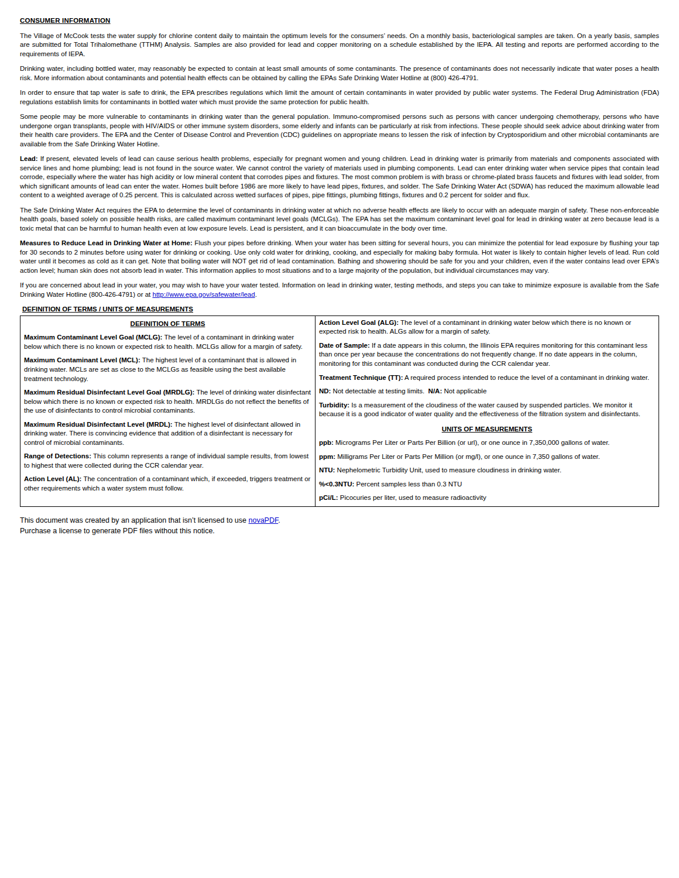CONSUMER INFORMATION
The Village of McCook tests the water supply for chlorine content daily to maintain the optimum levels for the consumers’ needs. On a monthly basis, bacteriological samples are taken. On a yearly basis, samples are submitted for Total Trihalomethane (TTHM) Analysis. Samples are also provided for lead and copper monitoring on a schedule established by the IEPA. All testing and reports are performed according to the requirements of IEPA.
Drinking water, including bottled water, may reasonably be expected to contain at least small amounts of some contaminants. The presence of contaminants does not necessarily indicate that water poses a health risk. More information about contaminants and potential health effects can be obtained by calling the EPAs Safe Drinking Water Hotline at (800) 426-4791.
In order to ensure that tap water is safe to drink, the EPA prescribes regulations which limit the amount of certain contaminants in water provided by public water systems. The Federal Drug Administration (FDA) regulations establish limits for contaminants in bottled water which must provide the same protection for public health.
Some people may be more vulnerable to contaminants in drinking water than the general population. Immuno-compromised persons such as persons with cancer undergoing chemotherapy, persons who have undergone organ transplants, people with HIV/AIDS or other immune system disorders, some elderly and infants can be particularly at risk from infections. These people should seek advice about drinking water from their health care providers. The EPA and the Center of Disease Control and Prevention (CDC) guidelines on appropriate means to lessen the risk of infection by Cryptosporidium and other microbial contaminants are available from the Safe Drinking Water Hotline.
Lead: If present, elevated levels of lead can cause serious health problems, especially for pregnant women and young children. Lead in drinking water is primarily from materials and components associated with service lines and home plumbing; lead is not found in the source water. We cannot control the variety of materials used in plumbing components. Lead can enter drinking water when service pipes that contain lead corrode, especially where the water has high acidity or low mineral content that corrodes pipes and fixtures. The most common problem is with brass or chrome-plated brass faucets and fixtures with lead solder, from which significant amounts of lead can enter the water. Homes built before 1986 are more likely to have lead pipes, fixtures, and solder. The Safe Drinking Water Act (SDWA) has reduced the maximum allowable lead content to a weighted average of 0.25 percent. This is calculated across wetted surfaces of pipes, pipe fittings, plumbing fittings, fixtures and 0.2 percent for solder and flux.
The Safe Drinking Water Act requires the EPA to determine the level of contaminants in drinking water at which no adverse health effects are likely to occur with an adequate margin of safety. These non-enforceable health goals, based solely on possible health risks, are called maximum contaminant level goals (MCLGs). The EPA has set the maximum contaminant level goal for lead in drinking water at zero because lead is a toxic metal that can be harmful to human health even at low exposure levels. Lead is persistent, and it can bioaccumulate in the body over time.
Measures to Reduce Lead in Drinking Water at Home: Flush your pipes before drinking. When your water has been sitting for several hours, you can minimize the potential for lead exposure by flushing your tap for 30 seconds to 2 minutes before using water for drinking or cooking. Use only cold water for drinking, cooking, and especially for making baby formula. Hot water is likely to contain higher levels of lead. Run cold water until it becomes as cold as it can get. Note that boiling water will NOT get rid of lead contamination. Bathing and showering should be safe for you and your children, even if the water contains lead over EPA’s action level; human skin does not absorb lead in water. This information applies to most situations and to a large majority of the population, but individual circumstances may vary.
If you are concerned about lead in your water, you may wish to have your water tested. Information on lead in drinking water, testing methods, and steps you can take to minimize exposure is available from the Safe Drinking Water Hotline (800-426-4791) or at http://www.epa.gov/safewater/lead.
DEFINITION OF TERMS / UNITS OF MEASUREMENTS
| DEFINITION OF TERMS Maximum Contaminant Level Goal (MCLG): The level of a contaminant in drinking water below which there is no known or expected risk to health. MCLGs allow for a margin of safety. Maximum Contaminant Level (MCL): The highest level of a contaminant that is allowed in drinking water. MCLs are set as close to the MCLGs as feasible using the best available treatment technology. Maximum Residual Disinfectant Level Goal (MRDLG): The level of drinking water disinfectant below which there is no known or expected risk to health. MRDLGs do not reflect the benefits of the use of disinfectants to control microbial contaminants. Maximum Residual Disinfectant Level (MRDL): The highest level of disinfectant allowed in drinking water. There is convincing evidence that addition of a disinfectant is necessary for control of microbial contaminants. Range of Detections: This column represents a range of individual sample results, from lowest to highest that were collected during the CCR calendar year. Action Level (AL): The concentration of a contaminant which, if exceeded, triggers treatment or other requirements which a water system must follow. | Action Level Goal (ALG): The level of a contaminant in drinking water below which there is no known or expected risk to health. ALGs allow for a margin of safety. Date of Sample: If a date appears in this column, the Illinois EPA requires monitoring for this contaminant less than once per year because the concentrations do not frequently change. If no date appears in the column, monitoring for this contaminant was conducted during the CCR calendar year. Treatment Technique (TT): A required process intended to reduce the level of a contaminant in drinking water. ND: Not detectable at testing limits. N/A: Not applicable Turbidity: Is a measurement of the cloudiness of the water caused by suspended particles. We monitor it because it is a good indicator of water quality and the effectiveness of the filtration system and disinfectants. UNITS OF MEASUREMENTS ppb: Micrograms Per Liter or Parts Per Billion (or url), or one ounce in 7,350,000 gallons of water. ppm: Milligrams Per Liter or Parts Per Million (or mg/l), or one ounce in 7,350 gallons of water. NTU: Nephelometric Turbidity Unit, used to measure cloudiness in drinking water. %<0.3NTU: Percent samples less than 0.3 NTU pCi/L: Picocuries per liter, used to measure radioactivity |
This document was created by an application that isn’t licensed to use novaPDF.
Purchase a license to generate PDF files without this notice.